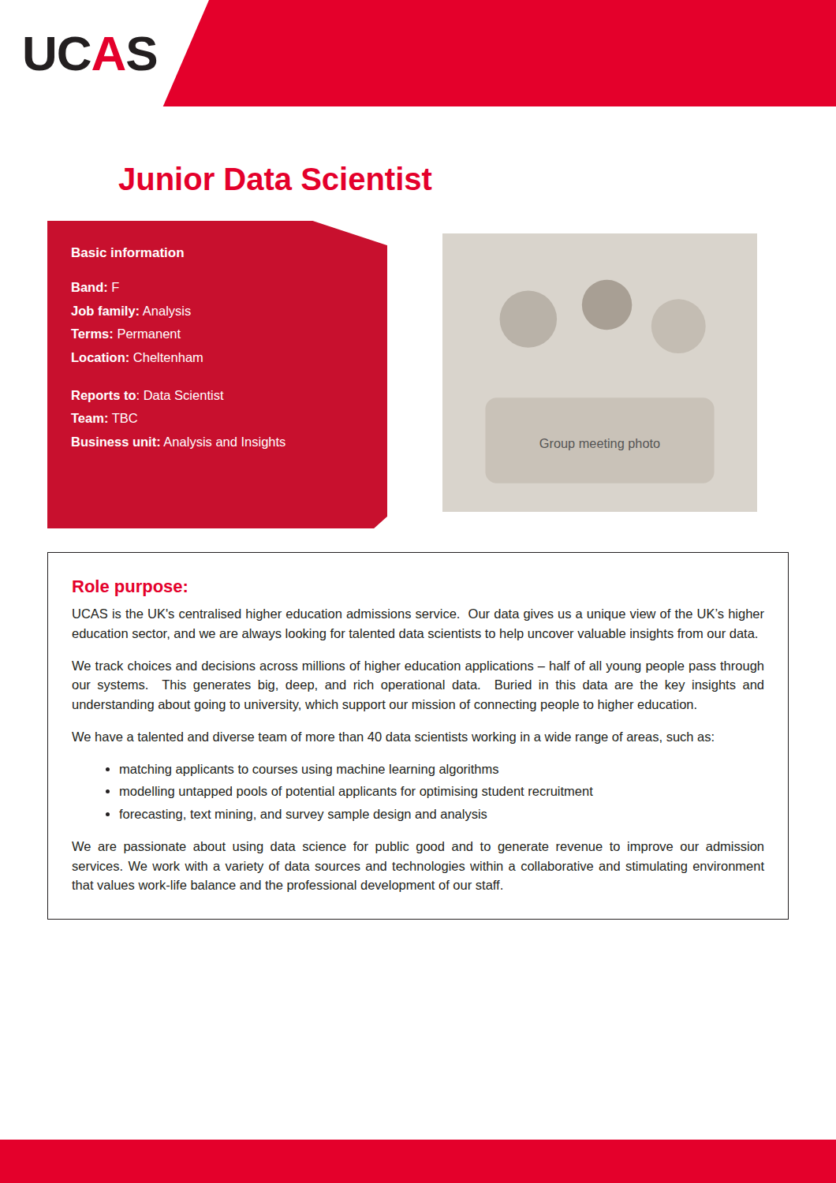UCAS
Junior Data Scientist
Basic information
Band: F
Job family: Analysis
Terms: Permanent
Location: Cheltenham
Reports to: Data Scientist
Team: TBC
Business unit: Analysis and Insights
Role purpose:
UCAS is the UK's centralised higher education admissions service. Our data gives us a unique view of the UK’s higher education sector, and we are always looking for talented data scientists to help uncover valuable insights from our data.
We track choices and decisions across millions of higher education applications – half of all young people pass through our systems. This generates big, deep, and rich operational data. Buried in this data are the key insights and understanding about going to university, which support our mission of connecting people to higher education.
We have a talented and diverse team of more than 40 data scientists working in a wide range of areas, such as:
matching applicants to courses using machine learning algorithms
modelling untapped pools of potential applicants for optimising student recruitment
forecasting, text mining, and survey sample design and analysis
We are passionate about using data science for public good and to generate revenue to improve our admission services. We work with a variety of data sources and technologies within a collaborative and stimulating environment that values work-life balance and the professional development of our staff.